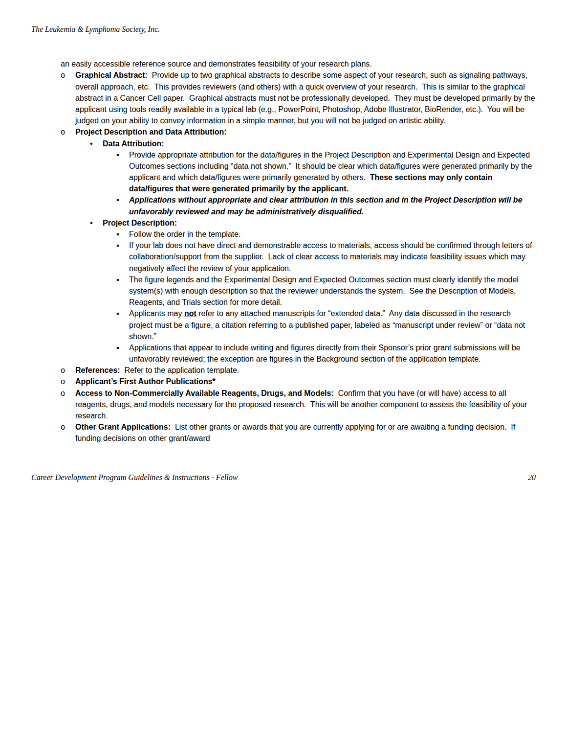The Leukemia & Lymphoma Society, Inc.
an easily accessible reference source and demonstrates feasibility of your research plans.
o Graphical Abstract: Provide up to two graphical abstracts to describe some aspect of your research, such as signaling pathways, overall approach, etc. This provides reviewers (and others) with a quick overview of your research. This is similar to the graphical abstract in a Cancer Cell paper. Graphical abstracts must not be professionally developed. They must be developed primarily by the applicant using tools readily available in a typical lab (e.g., PowerPoint, Photoshop, Adobe Illustrator, BioRender, etc.). You will be judged on your ability to convey information in a simple manner, but you will not be judged on artistic ability.
o Project Description and Data Attribution:
• Data Attribution:
▪ Provide appropriate attribution for the data/figures in the Project Description and Experimental Design and Expected Outcomes sections including “data not shown.” It should be clear which data/figures were generated primarily by the applicant and which data/figures were primarily generated by others. These sections may only contain data/figures that were generated primarily by the applicant.
▪ Applications without appropriate and clear attribution in this section and in the Project Description will be unfavorably reviewed and may be administratively disqualified.
• Project Description:
▪ Follow the order in the template.
▪ If your lab does not have direct and demonstrable access to materials, access should be confirmed through letters of collaboration/support from the supplier. Lack of clear access to materials may indicate feasibility issues which may negatively affect the review of your application.
▪ The figure legends and the Experimental Design and Expected Outcomes section must clearly identify the model system(s) with enough description so that the reviewer understands the system. See the Description of Models, Reagents, and Trials section for more detail.
▪ Applicants may not refer to any attached manuscripts for “extended data.” Any data discussed in the research project must be a figure, a citation referring to a published paper, labeled as “manuscript under review” or “data not shown.”
▪ Applications that appear to include writing and figures directly from their Sponsor’s prior grant submissions will be unfavorably reviewed; the exception are figures in the Background section of the application template.
o References: Refer to the application template.
o Applicant’s First Author Publications*
o Access to Non-Commercially Available Reagents, Drugs, and Models: Confirm that you have (or will have) access to all reagents, drugs, and models necessary for the proposed research. This will be another component to assess the feasibility of your research.
o Other Grant Applications: List other grants or awards that you are currently applying for or are awaiting a funding decision. If funding decisions on other grant/award
Career Development Program Guidelines & Instructions - Fellow 20